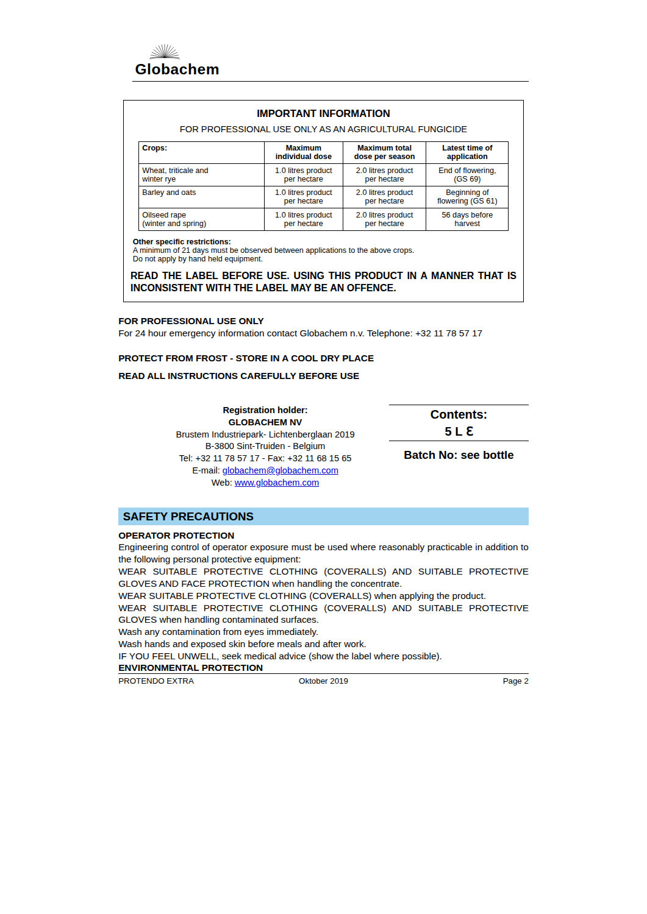Globachem
IMPORTANT INFORMATION
FOR PROFESSIONAL USE ONLY AS AN AGRICULTURAL FUNGICIDE
| Crops: | Maximum individual dose | Maximum total dose per season | Latest time of application |
| --- | --- | --- | --- |
| Wheat, triticale and winter rye | 1.0 litres product per hectare | 2.0 litres product per hectare | End of flowering, (GS 69) |
| Barley and oats | 1.0 litres product per hectare | 2.0 litres product per hectare | Beginning of flowering (GS 61) |
| Oilseed rape (winter and spring) | 1.0 litres product per hectare | 2.0 litres product per hectare | 56 days before harvest |
Other specific restrictions:
A minimum of 21 days must be observed between applications to the above crops.
Do not apply by hand held equipment.
READ THE LABEL BEFORE USE. USING THIS PRODUCT IN A MANNER THAT IS INCONSISTENT WITH THE LABEL MAY BE AN OFFENCE.
FOR PROFESSIONAL USE ONLY
For 24 hour emergency information contact Globachem n.v. Telephone: +32 11 78 57 17
PROTECT FROM FROST - STORE IN A COOL DRY PLACE
READ ALL INSTRUCTIONS CAREFULLY BEFORE USE
Registration holder:
GLOBACHEM NV
Brustem Industriepark- Lichtenberglaan 2019
B-3800 Sint-Truiden - Belgium
Tel: +32 11 78 57 17 - Fax: +32 11 68 15 65
E-mail: globachem@globachem.com
Web: www.globachem.com
Contents:
5 L ℇ
Batch No: see bottle
SAFETY PRECAUTIONS
OPERATOR PROTECTION
Engineering control of operator exposure must be used where reasonably practicable in addition to the following personal protective equipment:
WEAR SUITABLE PROTECTIVE CLOTHING (COVERALLS) AND SUITABLE PROTECTIVE GLOVES AND FACE PROTECTION when handling the concentrate.
WEAR SUITABLE PROTECTIVE CLOTHING (COVERALLS) when applying the product.
WEAR SUITABLE PROTECTIVE CLOTHING (COVERALLS) AND SUITABLE PROTECTIVE GLOVES when handling contaminated surfaces.
Wash any contamination from eyes immediately.
Wash hands and exposed skin before meals and after work.
IF YOU FEEL UNWELL, seek medical advice (show the label where possible).
ENVIRONMENTAL PROTECTION
PROTENDO EXTRA
Oktober 2019
Page 2